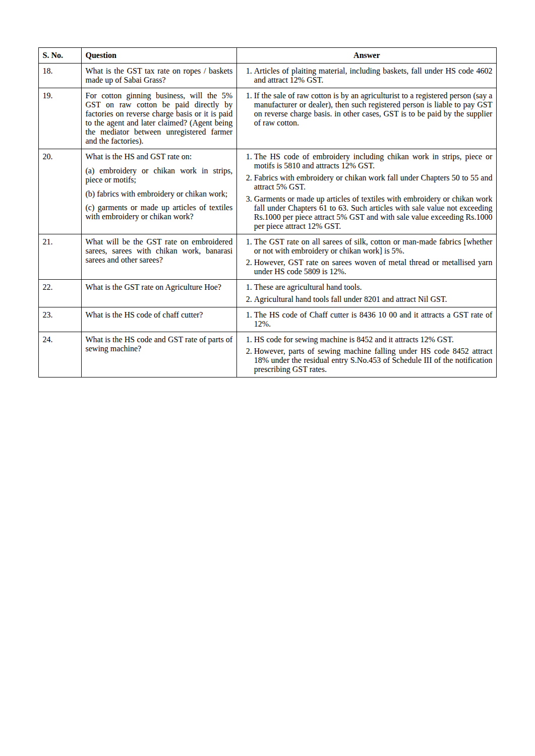| S. No. | Question | Answer |
| --- | --- | --- |
| 18. | What is the GST tax rate on ropes / baskets made up of Sabai Grass? | Articles of plaiting material, including baskets, fall under HS code 4602 and attract 12% GST. |
| 19. | For cotton ginning business, will the 5% GST on raw cotton be paid directly by factories on reverse charge basis or it is paid to the agent and later claimed? (Agent being the mediator between unregistered farmer and the factories). | If the sale of raw cotton is by an agriculturist to a registered person (say a manufacturer or dealer), then such registered person is liable to pay GST on reverse charge basis. in other cases, GST is to be paid by the supplier of raw cotton. |
| 20. | What is the HS and GST rate on: (a) embroidery or chikan work in strips, piece or motifs; (b) fabrics with embroidery or chikan work; (c) garments or made up articles of textiles with embroidery or chikan work? | The HS code of embroidery including chikan work in strips, piece or motifs is 5810 and attracts 12% GST. Fabrics with embroidery or chikan work fall under Chapters 50 to 55 and attract 5% GST. Garments or made up articles of textiles with embroidery or chikan work fall under Chapters 61 to 63. Such articles with sale value not exceeding Rs.1000 per piece attract 5% GST and with sale value exceeding Rs.1000 per piece attract 12% GST. |
| 21. | What will be the GST rate on embroidered sarees, sarees with chikan work, banarasi sarees and other sarees? | The GST rate on all sarees of silk, cotton or man-made fabrics [whether or not with embroidery or chikan work] is 5%. However, GST rate on sarees woven of metal thread or metallised yarn under HS code 5809 is 12%. |
| 22. | What is the GST rate on Agriculture Hoe? | These are agricultural hand tools. Agricultural hand tools fall under 8201 and attract Nil GST. |
| 23. | What is the HS code of chaff cutter? | The HS code of Chaff cutter is 8436 10 00 and it attracts a GST rate of 12%. |
| 24. | What is the HS code and GST rate of parts of sewing machine? | HS code for sewing machine is 8452 and it attracts 12% GST. However, parts of sewing machine falling under HS code 8452 attract 18% under the residual entry S.No.453 of Schedule III of the notification prescribing GST rates. |